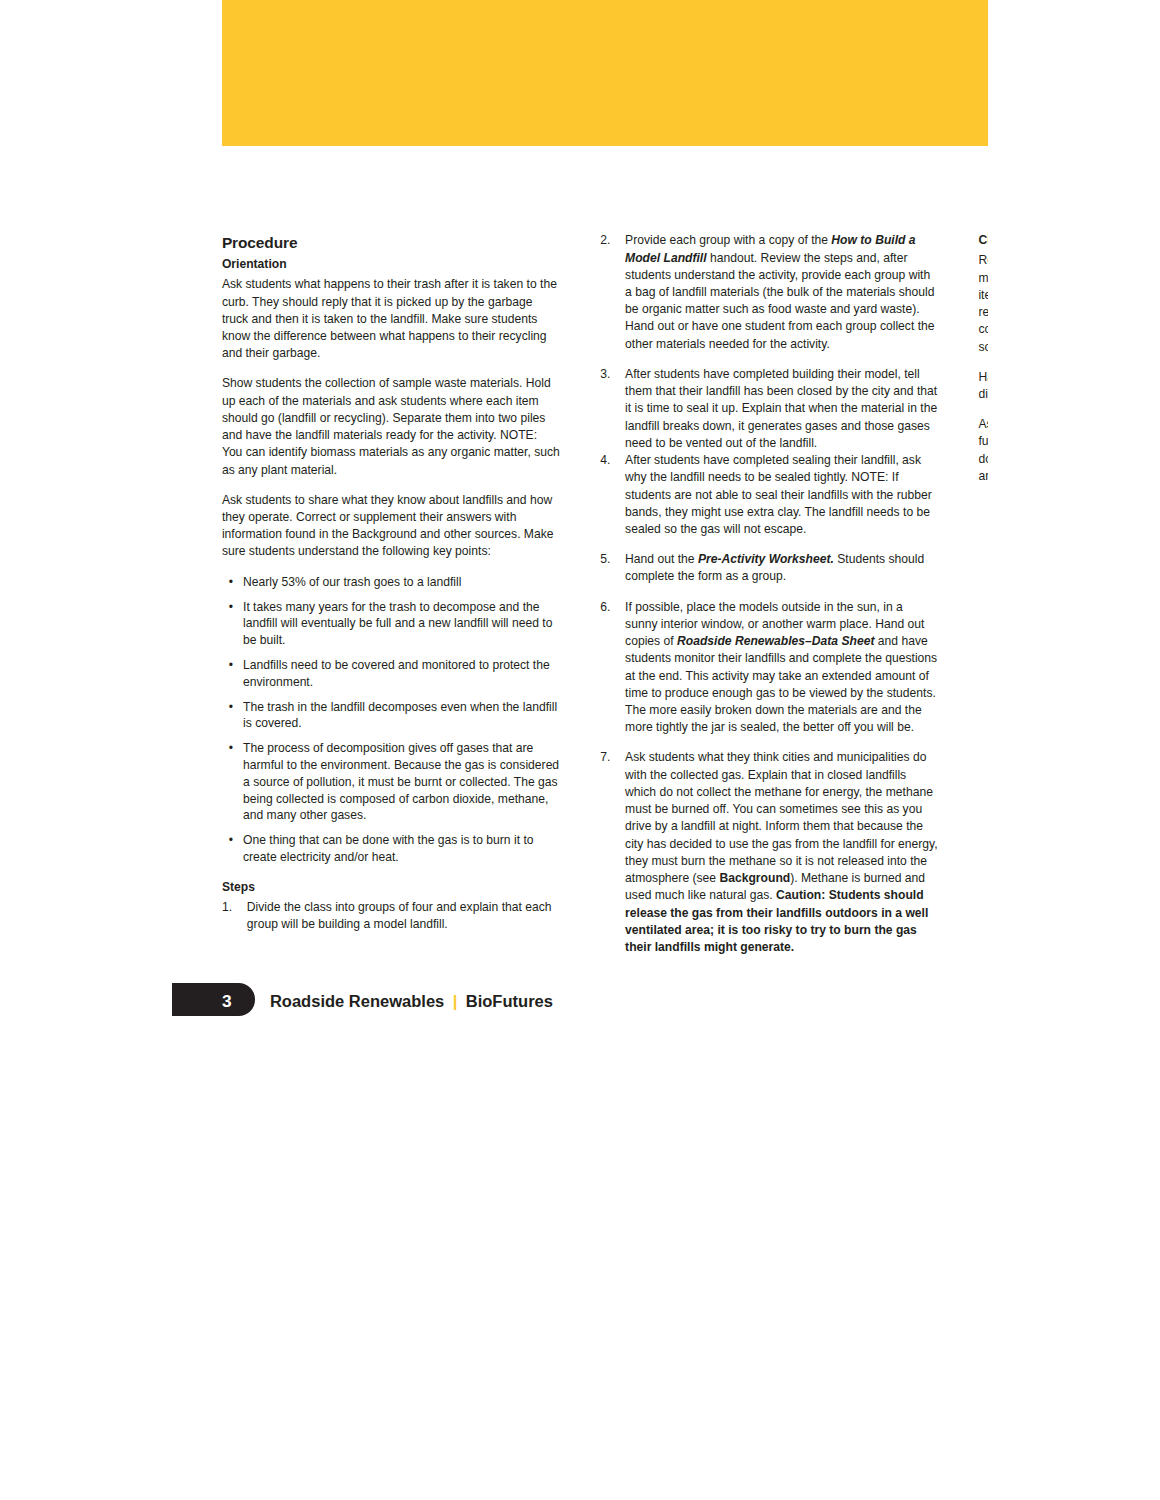Procedure
Orientation
Ask students what happens to their trash after it is taken to the curb. They should reply that it is picked up by the garbage truck and then it is taken to the landfill. Make sure students know the difference between what happens to their recycling and their garbage.
Show students the collection of sample waste materials. Hold up each of the materials and ask students where each item should go (landfill or recycling). Separate them into two piles and have the landfill materials ready for the activity. NOTE: You can identify biomass materials as any organic matter, such as any plant material.
Ask students to share what they know about landfills and how they operate. Correct or supplement their answers with information found in the Background and other sources. Make sure students understand the following key points:
Nearly 53% of our trash goes to a landfill
It takes many years for the trash to decompose and the landfill will eventually be full and a new landfill will need to be built.
Landfills need to be covered and monitored to protect the environment.
The trash in the landfill decomposes even when the landfill is covered.
The process of decomposition gives off gases that are harmful to the environment. Because the gas is considered a source of pollution, it must be burnt or collected. The gas being collected is composed of carbon dioxide, methane, and many other gases.
One thing that can be done with the gas is to burn it to create electricity and/or heat.
Steps
Divide the class into groups of four and explain that each group will be building a model landfill.
Provide each group with a copy of the How to Build a Model Landfill handout. Review the steps and, after students understand the activity, provide each group with a bag of landfill materials (the bulk of the materials should be organic matter such as food waste and yard waste). Hand out or have one student from each group collect the other materials needed for the activity.
After students have completed building their model, tell them that their landfill has been closed by the city and that it is time to seal it up. Explain that when the material in the landfill breaks down, it generates gases and those gases need to be vented out of the landfill.
After students have completed sealing their landfill, ask why the landfill needs to be sealed tightly. NOTE: If students are not able to seal their landfills with the rubber bands, they might use extra clay. The landfill needs to be sealed so the gas will not escape.
Hand out the Pre-Activity Worksheet. Students should complete the form as a group.
If possible, place the models outside in the sun, in a sunny interior window, or another warm place. Hand out copies of Roadside Renewables–Data Sheet and have students monitor their landfills and complete the questions at the end. This activity may take an extended amount of time to produce enough gas to be viewed by the students. The more easily broken down the materials are and the more tightly the jar is sealed, the better off you will be.
Ask students what they think cities and municipalities do with the collected gas. Explain that in closed landfills which do not collect the methane for energy, the methane must be burned off. You can sometimes see this as you drive by a landfill at night. Inform them that because the city has decided to use the gas from the landfill for energy, they must burn the methane so it is not released into the atmosphere (see Background). Methane is burned and used much like natural gas. Caution: Students should release the gas from their landfills outdoors in a well ventilated area; it is too risky to try to burn the gas their landfills might generate.
Closure
Review the discussion in the Orientation about which materials are recycled and which items are not. Hold up a few items and ask students where they should go. Have students review the purpose of a landfill and how it works for communities. See if they list landfills as a potential energy source within their descriptions.
Have students complete the Post-Activity Worksheet and discuss the results.
Ask students why landfills need to be closed when they are full. Ask them to explain what happens inside the landfill. Why does the gas need to be collected and flared off? What is another option besides flaring or burning off?
3
Roadside Renewables | BioFutures